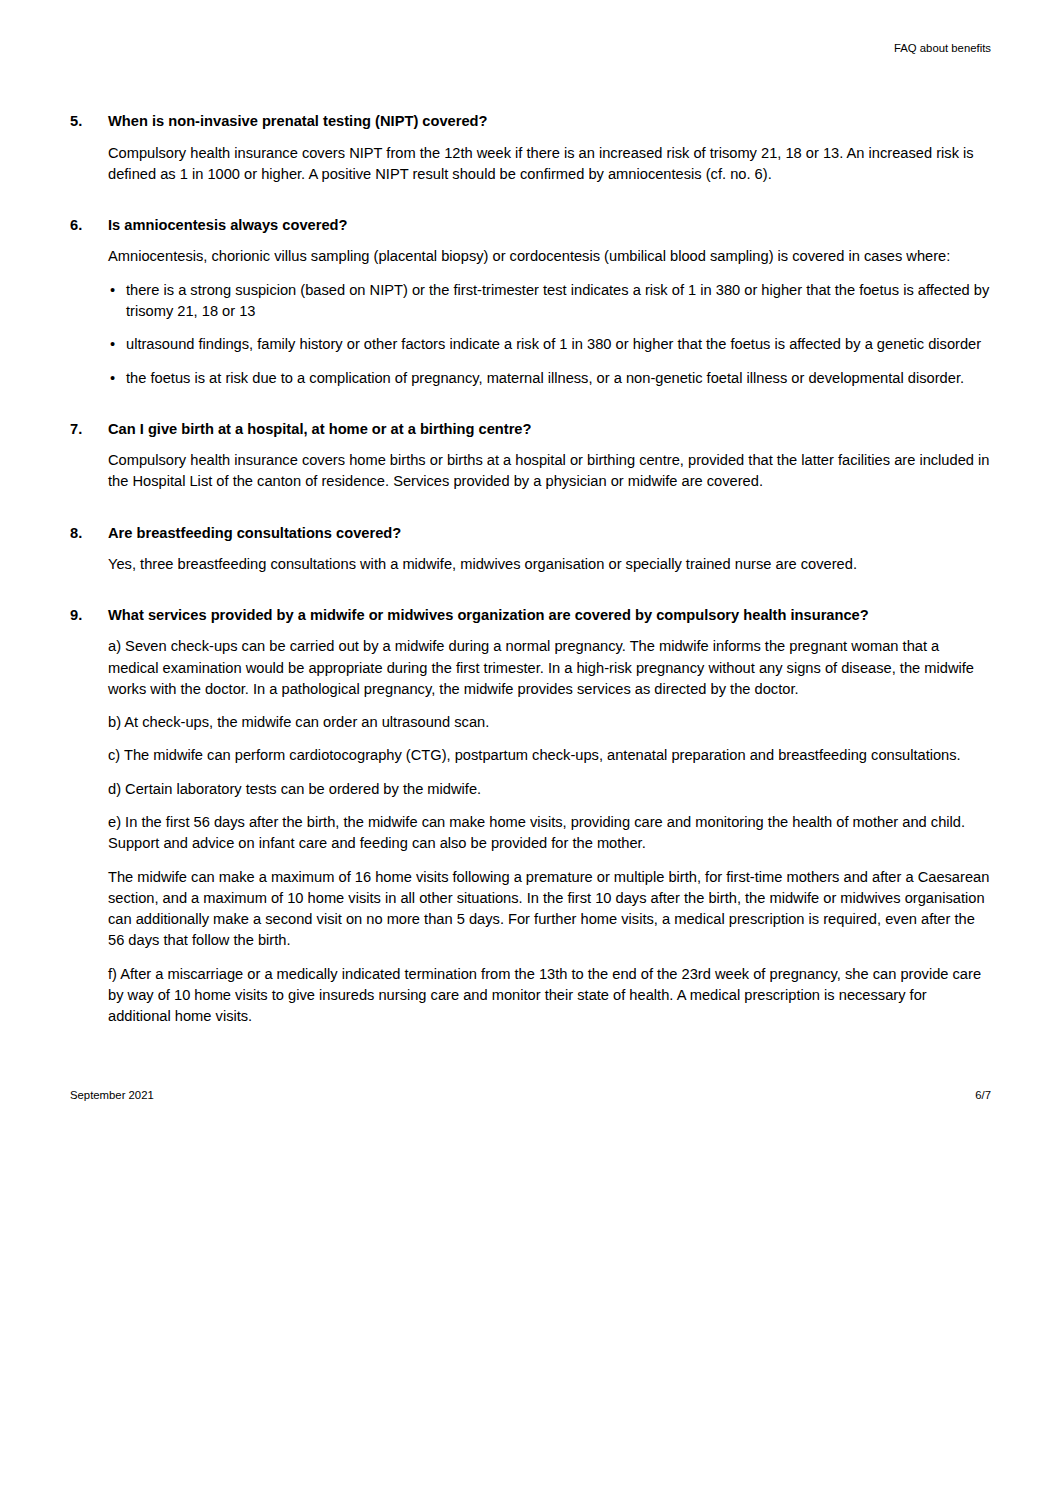FAQ about benefits
5.
When is non-invasive prenatal testing (NIPT) covered?
Compulsory health insurance covers NIPT from the 12th week if there is an increased risk of trisomy 21, 18 or 13. An increased risk is defined as 1 in 1000 or higher. A positive NIPT result should be confirmed by amniocentesis (cf. no. 6).
6.
Is amniocentesis always covered?
Amniocentesis, chorionic villus sampling (placental biopsy) or cordocentesis (umbilical blood sampling) is covered in cases where:
there is a strong suspicion (based on NIPT) or the first-trimester test indicates a risk of 1 in 380 or higher that the foetus is affected by trisomy 21, 18 or 13
ultrasound findings, family history or other factors indicate a risk of 1 in 380 or higher that the foetus is affected by a genetic disorder
the foetus is at risk due to a complication of pregnancy, maternal illness, or a non-genetic foetal illness or developmental disorder.
7.
Can I give birth at a hospital, at home or at a birthing centre?
Compulsory health insurance covers home births or births at a hospital or birthing centre, provided that the latter facilities are included in the Hospital List of the canton of residence. Services provided by a physician or midwife are covered.
8.
Are breastfeeding consultations covered?
Yes, three breastfeeding consultations with a midwife, midwives organisation or specially trained nurse are covered.
9.
What services provided by a midwife or midwives organization are covered by compulsory health insurance?
a) Seven check-ups can be carried out by a midwife during a normal pregnancy. The midwife informs the pregnant woman that a medical examination would be appropriate during the first trimester. In a high-risk pregnancy without any signs of disease, the midwife works with the doctor. In a pathological pregnancy, the midwife provides services as directed by the doctor.
b) At check-ups, the midwife can order an ultrasound scan.
c) The midwife can perform cardiotocography (CTG), postpartum check-ups, antenatal preparation and breastfeeding consultations.
d) Certain laboratory tests can be ordered by the midwife.
e) In the first 56 days after the birth, the midwife can make home visits, providing care and monitoring the health of mother and child. Support and advice on infant care and feeding can also be provided for the mother.
The midwife can make a maximum of 16 home visits following a premature or multiple birth, for first-time mothers and after a Caesarean section, and a maximum of 10 home visits in all other situations. In the first 10 days after the birth, the midwife or midwives organisation can additionally make a second visit on no more than 5 days. For further home visits, a medical prescription is required, even after the 56 days that follow the birth.
f) After a miscarriage or a medically indicated termination from the 13th to the end of the 23rd week of pregnancy, she can provide care by way of 10 home visits to give insureds nursing care and monitor their state of health. A medical prescription is necessary for additional home visits.
September 2021
6/7